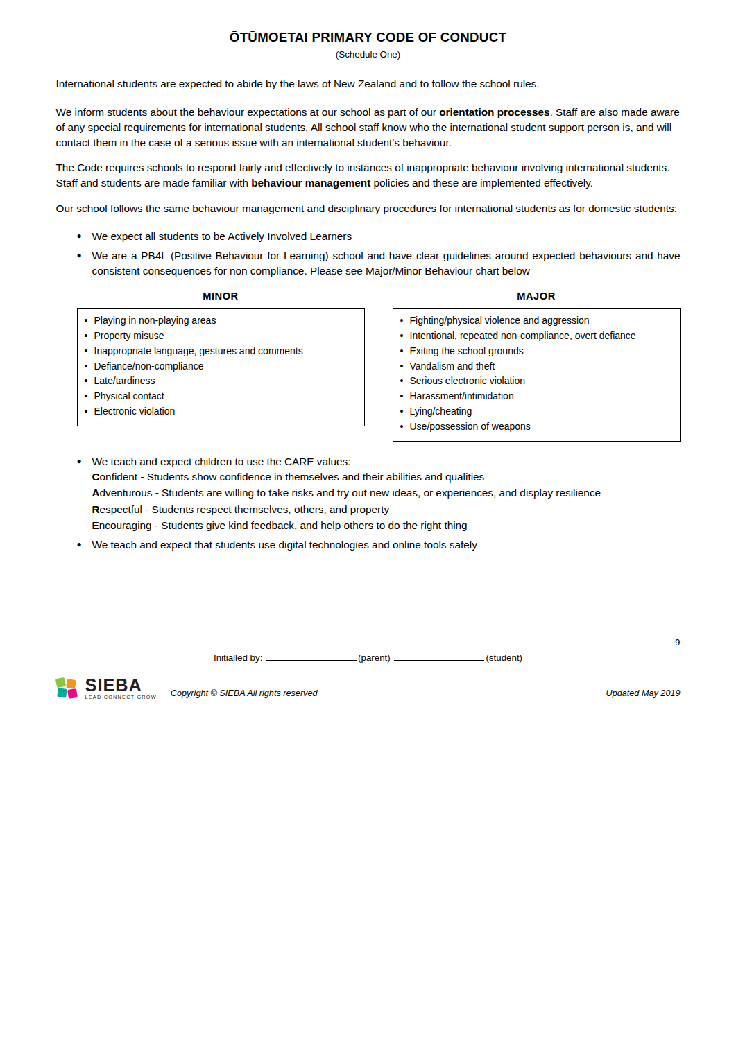ŌTŪMOETAI PRIMARY CODE OF CONDUCT
(Schedule One)
International students are expected to abide by the laws of New Zealand and to follow the school rules.
We inform students about the behaviour expectations at our school as part of our orientation processes. Staff are also made aware of any special requirements for international students. All school staff know who the international student support person is, and will contact them in the case of a serious issue with an international student's behaviour.
The Code requires schools to respond fairly and effectively to instances of inappropriate behaviour involving international students. Staff and students are made familiar with behaviour management policies and these are implemented effectively.
Our school follows the same behaviour management and disciplinary procedures for international students as for domestic students:
We expect all students to be Actively Involved Learners
We are a PB4L (Positive Behaviour for Learning) school and have clear guidelines around expected behaviours and have consistent consequences for non compliance. Please see Major/Minor Behaviour chart below
MINOR
Playing in non-playing areas
Property misuse
Inappropriate language, gestures and comments
Defiance/non-compliance
Late/tardiness
Physical contact
Electronic violation
MAJOR
Fighting/physical violence and aggression
Intentional, repeated non-compliance, overt defiance
Exiting the school grounds
Vandalism and theft
Serious electronic violation
Harassment/intimidation
Lying/cheating
Use/possession of weapons
We teach and expect children to use the CARE values:
Confident - Students show confidence in themselves and their abilities and qualities
Adventurous - Students are willing to take risks and try out new ideas, or experiences, and display resilience
Respectful - Students respect themselves, others, and property
Encouraging - Students give kind feedback, and help others to do the right thing
We teach and expect that students use digital technologies and online tools safely
9
Initialled by: (parent) (student)
SIEBA
LEAD CONNECT GROW
Copyright © SIEBA All rights reserved
Updated May 2019